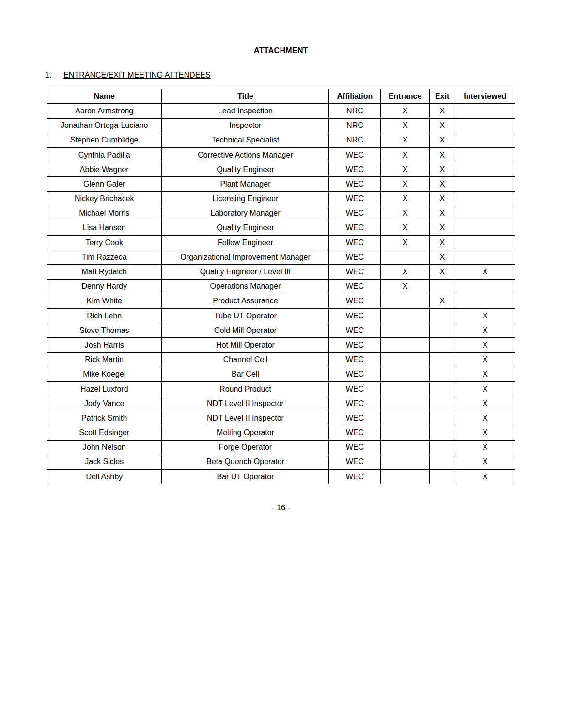ATTACHMENT
1. ENTRANCE/EXIT MEETING ATTENDEES
Entrance/Exit Meeting Attendees
| Name | Title | Affiliation | Entrance | Exit | Interviewed |
| --- | --- | --- | --- | --- | --- |
| Aaron Armstrong | Lead Inspection | NRC | X | X | |
| Jonathan Ortega-Luciano | Inspector | NRC | X | X | |
| Stephen Cumblidge | Technical Specialist | NRC | X | X | |
| Cynthia Padilla | Corrective Actions Manager | WEC | X | X | |
| Abbie Wagner | Quality Engineer | WEC | X | X | |
| Glenn Galer | Plant Manager | WEC | X | X | |
| Nickey Brichacek | Licensing Engineer | WEC | X | X | |
| Michael Morris | Laboratory Manager | WEC | X | X | |
| Lisa Hansen | Quality Engineer | WEC | X | X | |
| Terry Cook | Fellow Engineer | WEC | X | X | |
| Tim Razzeca | Organizational Improvement Manager | WEC | | X | |
| Matt Rydalch | Quality Engineer / Level III | WEC | X | X | X |
| Denny Hardy | Operations Manager | WEC | X | | |
| Kim White | Product Assurance | WEC | | X | |
| Rich Lehn | Tube UT Operator | WEC | | | X |
| Steve Thomas | Cold Mill Operator | WEC | | | X |
| Josh Harris | Hot Mill Operator | WEC | | | X |
| Rick Martin | Channel Cell | WEC | | | X |
| Mike Koegel | Bar Cell | WEC | | | X |
| Hazel Luxford | Round Product | WEC | | | X |
| Jody Vance | NDT Level II Inspector | WEC | | | X |
| Patrick Smith | NDT Level II Inspector | WEC | | | X |
| Scott Edsinger | Melting Operator | WEC | | | X |
| John Nelson | Forge Operator | WEC | | | X |
| Jack Sicles | Beta Quench Operator | WEC | | | X |
| Dell Ashby | Bar UT Operator | WEC | | | X |
- 16 -